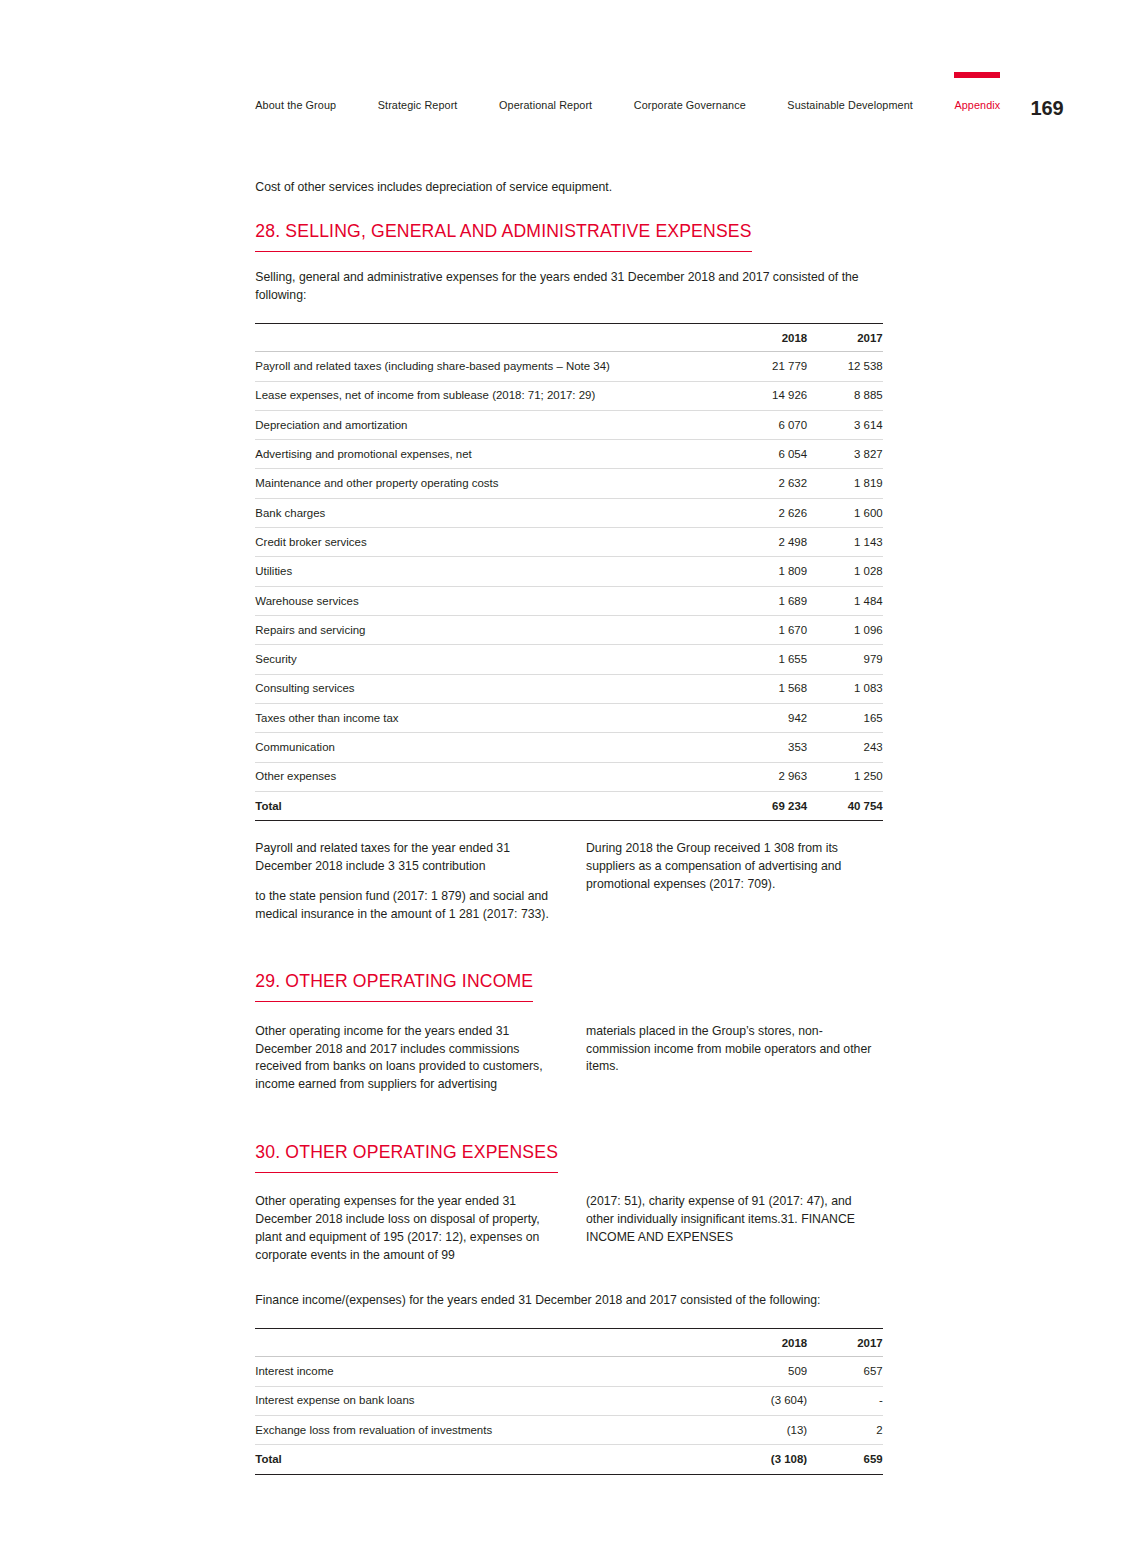About the Group Strategic Report Operational Report Corporate Governance Sustainable Development Appendix
169
Cost of other services includes depreciation of service equipment.
28. Selling, general and administrative expenses
Selling, general and administrative expenses for the years ended 31 December 2018 and 2017 consisted of the following:
| | 2018 | 2017 |
| --- | --- | --- |
| Payroll and related taxes (including share-based payments – Note 34) | 21 779 | 12 538 |
| Lease expenses, net of income from sublease (2018: 71; 2017: 29) | 14 926 | 8 885 |
| Depreciation and amortization | 6 070 | 3 614 |
| Advertising and promotional expenses, net | 6 054 | 3 827 |
| Maintenance and other property operating costs | 2 632 | 1 819 |
| Bank charges | 2 626 | 1 600 |
| Credit broker services | 2 498 | 1 143 |
| Utilities | 1 809 | 1 028 |
| Warehouse services | 1 689 | 1 484 |
| Repairs and servicing | 1 670 | 1 096 |
| Security | 1 655 | 979 |
| Consulting services | 1 568 | 1 083 |
| Taxes other than income tax | 942 | 165 |
| Communication | 353 | 243 |
| Other expenses | 2 963 | 1 250 |
| Total | 69 234 | 40 754 |
Payroll and related taxes for the year ended 31 December 2018 include 3 315 contribution
to the state pension fund (2017: 1 879) and social and medical insurance in the amount of 1 281 (2017: 733).
During 2018 the Group received 1 308 from its suppliers as a compensation of advertising and promotional expenses (2017: 709).
29. Other operating income
Other operating income for the years ended 31 December 2018 and 2017 includes commissions received from banks on loans provided to customers, income earned from suppliers for advertising
materials placed in the Group’s stores, non-commission income from mobile operators and other items.
30. Other operating expenses
Other operating expenses for the year ended 31 December 2018 include loss on disposal of property, plant and equipment of 195 (2017: 12), expenses on corporate events in the amount of 99
(2017: 51), charity expense of 91 (2017: 47), and other individually insignificant items.31. FINANCE INCOME AND EXPENSES
Finance income/(expenses) for the years ended 31 December 2018 and 2017 consisted of the following:
| | 2018 | 2017 |
| --- | --- | --- |
| Interest income | 509 | 657 |
| Interest expense on bank loans | (3 604) | - |
| Exchange loss from revaluation of investments | (13) | 2 |
| Total | (3 108) | 659 |